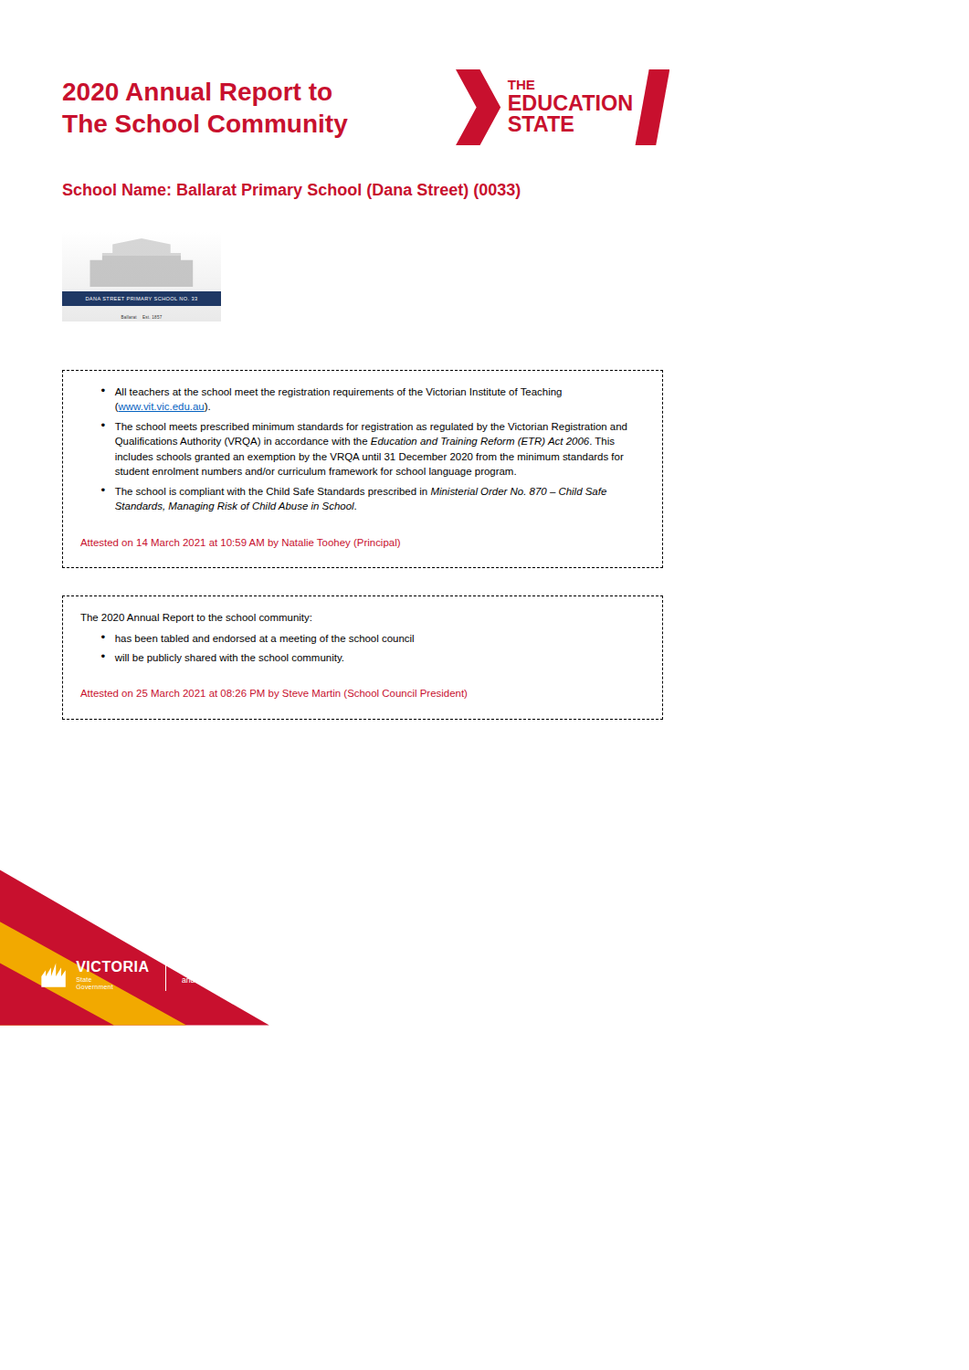THE EDUCATION STATE
2020 Annual Report to
The School Community
School Name: Ballarat Primary School (Dana Street) (0033)
Dana Street Primary School No. 33
Ballarat Est. 1857
All teachers at the school meet the registration requirements of the Victorian Institute of Teaching (www.vit.vic.edu.au).
The school meets prescribed minimum standards for registration as regulated by the Victorian Registration and Qualifications Authority (VRQA) in accordance with the Education and Training Reform (ETR) Act 2006. This includes schools granted an exemption by the VRQA until 31 December 2020 from the minimum standards for student enrolment numbers and/or curriculum framework for school language program.
The school is compliant with the Child Safe Standards prescribed in Ministerial Order No. 870 – Child Safe Standards, Managing Risk of Child Abuse in School.
Attested on 14 March 2021 at 10:59 AM by Natalie Toohey (Principal)
The 2020 Annual Report to the school community:
has been tabled and endorsed at a meeting of the school council
will be publicly shared with the school community.
Attested on 25 March 2021 at 08:26 PM by Steve Martin (School Council President)
VICTORIA
State
Government
Education
and Training